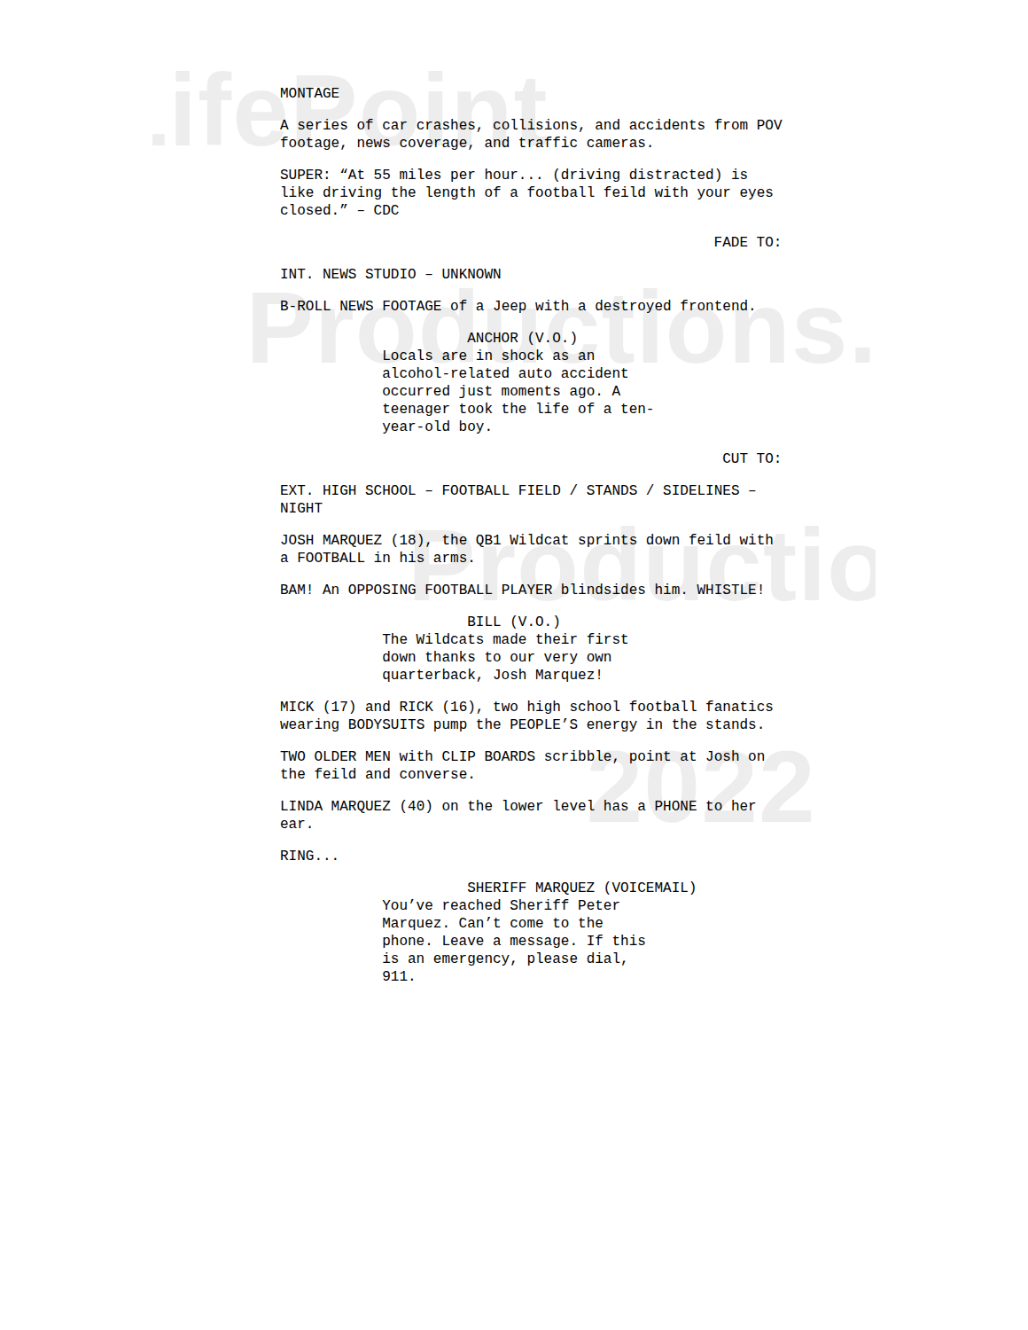LifePoint Productions. Productions. 2022
MONTAGE
A series of car crashes, collisions, and accidents from POV footage, news coverage, and traffic cameras.
SUPER: “At 55 miles per hour... (driving distracted) is like driving the length of a football feild with your eyes closed.” – CDC
FADE TO:
INT. NEWS STUDIO – UNKNOWN
B-ROLL NEWS FOOTAGE of a Jeep with a destroyed frontend.
ANCHOR (V.O.)
Locals are in shock as an alcohol-related auto accident occurred just moments ago. A teenager took the life of a ten-year-old boy.
CUT TO:
EXT. HIGH SCHOOL – FOOTBALL FIELD / STANDS / SIDELINES – NIGHT
JOSH MARQUEZ (18), the QB1 Wildcat sprints down feild with a FOOTBALL in his arms.
BAM! An OPPOSING FOOTBALL PLAYER blindsides him. WHISTLE!
BILL (V.O.)
The Wildcats made their first down thanks to our very own quarterback, Josh Marquez!
MICK (17) and RICK (16), two high school football fanatics wearing BODYSUITS pump the PEOPLE’S energy in the stands.
TWO OLDER MEN with CLIP BOARDS scribble, point at Josh on the feild and converse.
LINDA MARQUEZ (40) on the lower level has a PHONE to her ear.
RING...
SHERIFF MARQUEZ (VOICEMAIL)
You’ve reached Sheriff Peter Marquez. Can’t come to the phone. Leave a message. If this is an emergency, please dial, 911.